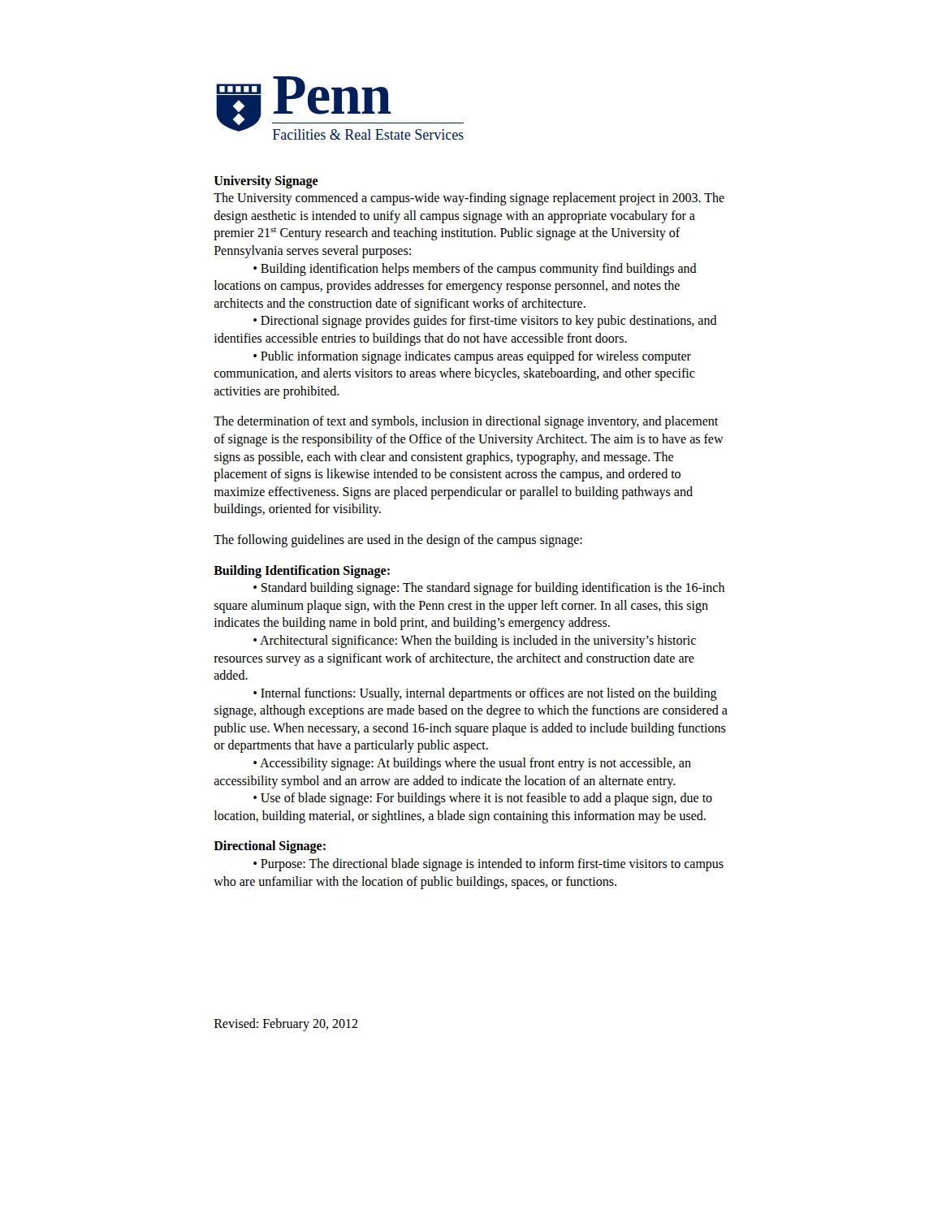Penn
Facilities & Real Estate Services
University Signage
The University commenced a campus-wide way-finding signage replacement project in 2003. The design aesthetic is intended to unify all campus signage with an appropriate vocabulary for a premier 21st Century research and teaching institution. Public signage at the University of Pennsylvania serves several purposes:
• Building identification helps members of the campus community find buildings and locations on campus, provides addresses for emergency response personnel, and notes the architects and the construction date of significant works of architecture.
• Directional signage provides guides for first-time visitors to key pubic destinations, and identifies accessible entries to buildings that do not have accessible front doors.
• Public information signage indicates campus areas equipped for wireless computer communication, and alerts visitors to areas where bicycles, skateboarding, and other specific activities are prohibited.
The determination of text and symbols, inclusion in directional signage inventory, and placement of signage is the responsibility of the Office of the University Architect. The aim is to have as few signs as possible, each with clear and consistent graphics, typography, and message. The placement of signs is likewise intended to be consistent across the campus, and ordered to maximize effectiveness. Signs are placed perpendicular or parallel to building pathways and buildings, oriented for visibility.
The following guidelines are used in the design of the campus signage:
Building Identification Signage:
• Standard building signage: The standard signage for building identification is the 16-inch square aluminum plaque sign, with the Penn crest in the upper left corner. In all cases, this sign indicates the building name in bold print, and building’s emergency address.
• Architectural significance: When the building is included in the university’s historic resources survey as a significant work of architecture, the architect and construction date are added.
• Internal functions: Usually, internal departments or offices are not listed on the building signage, although exceptions are made based on the degree to which the functions are considered a public use. When necessary, a second 16-inch square plaque is added to include building functions or departments that have a particularly public aspect.
• Accessibility signage: At buildings where the usual front entry is not accessible, an accessibility symbol and an arrow are added to indicate the location of an alternate entry.
• Use of blade signage: For buildings where it is not feasible to add a plaque sign, due to location, building material, or sightlines, a blade sign containing this information may be used.
Directional Signage:
• Purpose: The directional blade signage is intended to inform first-time visitors to campus who are unfamiliar with the location of public buildings, spaces, or functions.
Revised: February 20, 2012